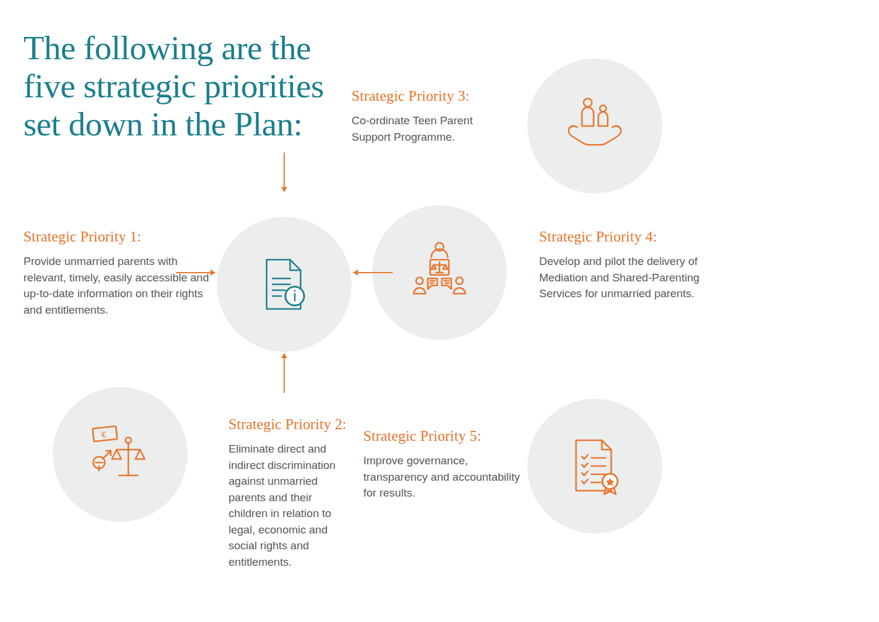The following are the five strategic priorities set down in the Plan:
Strategic Priority 3:
Co-ordinate Teen Parent Support Programme.
Strategic Priority 1:
Provide unmarried parents with relevant, timely, easily accessible and up-to-date information on their rights and entitlements.
Strategic Priority 4:
Develop and pilot the delivery of Mediation and Shared-Parenting Services for unmarried parents.
€
Strategic Priority 2:
Eliminate direct and indirect discrimination against unmarried parents and their children in relation to legal, economic and social rights and entitlements.
Strategic Priority 5:
Improve governance, transparency and accountability for results.